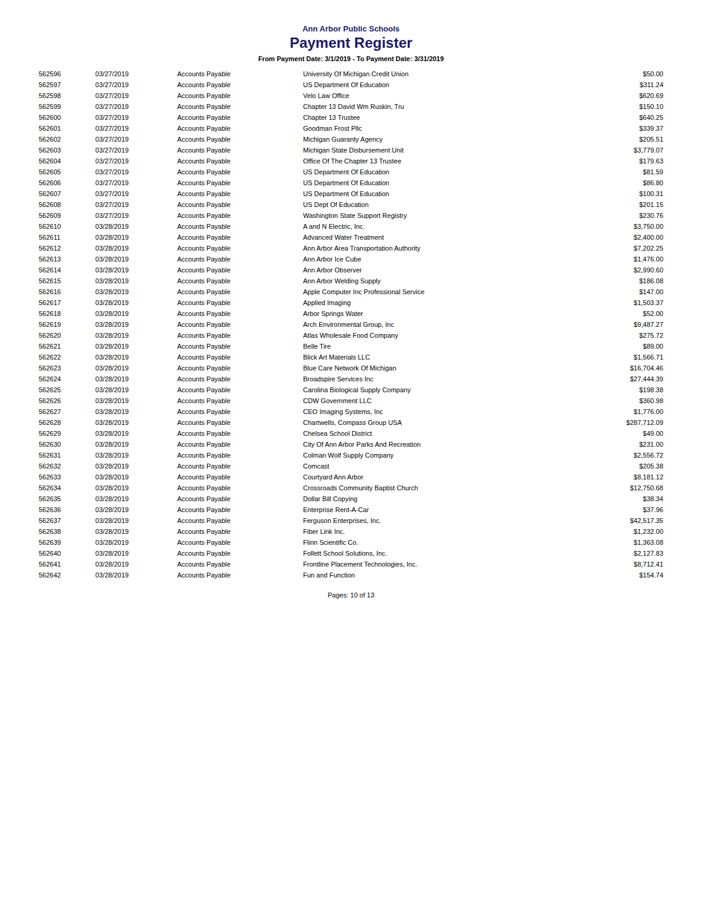Ann Arbor Public Schools
Payment Register
From Payment Date: 3/1/2019 - To Payment Date: 3/31/2019
| 562596 | 03/27/2019 | Accounts Payable | University Of Michigan Credit Union | $50.00 |
| 562597 | 03/27/2019 | Accounts Payable | US Department Of Education | $311.24 |
| 562598 | 03/27/2019 | Accounts Payable | Velo Law Office | $620.69 |
| 562599 | 03/27/2019 | Accounts Payable | Chapter 13 David Wm Ruskin, Tru | $150.10 |
| 562600 | 03/27/2019 | Accounts Payable | Chapter 13 Trustee | $640.25 |
| 562601 | 03/27/2019 | Accounts Payable | Goodman Frost Pllc | $339.37 |
| 562602 | 03/27/2019 | Accounts Payable | Michigan Guaranty Agency | $205.51 |
| 562603 | 03/27/2019 | Accounts Payable | Michigan State Disbursement Unit | $3,779.07 |
| 562604 | 03/27/2019 | Accounts Payable | Office Of The Chapter 13 Trustee | $179.63 |
| 562605 | 03/27/2019 | Accounts Payable | US Department Of Education | $81.59 |
| 562606 | 03/27/2019 | Accounts Payable | US Department Of Education | $86.80 |
| 562607 | 03/27/2019 | Accounts Payable | US Department Of Education | $100.31 |
| 562608 | 03/27/2019 | Accounts Payable | US Dept Of Education | $201.15 |
| 562609 | 03/27/2019 | Accounts Payable | Washington State Support Registry | $230.76 |
| 562610 | 03/28/2019 | Accounts Payable | A and N Electric, Inc. | $3,750.00 |
| 562611 | 03/28/2019 | Accounts Payable | Advanced Water Treatment | $2,400.00 |
| 562612 | 03/28/2019 | Accounts Payable | Ann Arbor Area Transportation Authority | $7,202.25 |
| 562613 | 03/28/2019 | Accounts Payable | Ann Arbor Ice Cube | $1,476.00 |
| 562614 | 03/28/2019 | Accounts Payable | Ann Arbor Observer | $2,990.60 |
| 562615 | 03/28/2019 | Accounts Payable | Ann Arbor Welding Supply | $186.08 |
| 562616 | 03/28/2019 | Accounts Payable | Apple Computer Inc Professional Service | $147.00 |
| 562617 | 03/28/2019 | Accounts Payable | Applied Imaging | $1,503.37 |
| 562618 | 03/28/2019 | Accounts Payable | Arbor Springs Water | $52.00 |
| 562619 | 03/28/2019 | Accounts Payable | Arch Environmental Group, Inc | $9,487.27 |
| 562620 | 03/28/2019 | Accounts Payable | Atlas Wholesale Food Company | $275.72 |
| 562621 | 03/28/2019 | Accounts Payable | Belle Tire | $89.00 |
| 562622 | 03/28/2019 | Accounts Payable | Blick Art Materials LLC | $1,566.71 |
| 562623 | 03/28/2019 | Accounts Payable | Blue Care Network Of Michigan | $16,704.46 |
| 562624 | 03/28/2019 | Accounts Payable | Broadspire Services Inc | $27,444.39 |
| 562625 | 03/28/2019 | Accounts Payable | Carolina Biological Supply Company | $198.38 |
| 562626 | 03/28/2019 | Accounts Payable | CDW Government LLC | $360.98 |
| 562627 | 03/28/2019 | Accounts Payable | CEO Imaging Systems, Inc | $1,776.00 |
| 562628 | 03/28/2019 | Accounts Payable | Chartwells, Compass Group USA | $287,712.09 |
| 562629 | 03/28/2019 | Accounts Payable | Chelsea School District | $49.00 |
| 562630 | 03/28/2019 | Accounts Payable | City Of Ann Arbor Parks And Recreation | $231.00 |
| 562631 | 03/28/2019 | Accounts Payable | Colman Wolf Supply Company | $2,556.72 |
| 562632 | 03/28/2019 | Accounts Payable | Comcast | $205.38 |
| 562633 | 03/28/2019 | Accounts Payable | Courtyard Ann Arbor | $8,181.12 |
| 562634 | 03/28/2019 | Accounts Payable | Crossroads Community Baptist Church | $12,750.68 |
| 562635 | 03/28/2019 | Accounts Payable | Dollar Bill Copying | $38.34 |
| 562636 | 03/28/2019 | Accounts Payable | Enterprise Rent-A-Car | $37.96 |
| 562637 | 03/28/2019 | Accounts Payable | Ferguson Enterprises, Inc. | $42,517.35 |
| 562638 | 03/28/2019 | Accounts Payable | Fiber Link Inc. | $1,232.00 |
| 562639 | 03/28/2019 | Accounts Payable | Flinn Scientific Co. | $1,363.08 |
| 562640 | 03/28/2019 | Accounts Payable | Follett School Solutions, Inc. | $2,127.83 |
| 562641 | 03/28/2019 | Accounts Payable | Frontline Placement Technologies, Inc. | $8,712.41 |
| 562642 | 03/28/2019 | Accounts Payable | Fun and Function | $154.74 |
Pages: 10 of 13